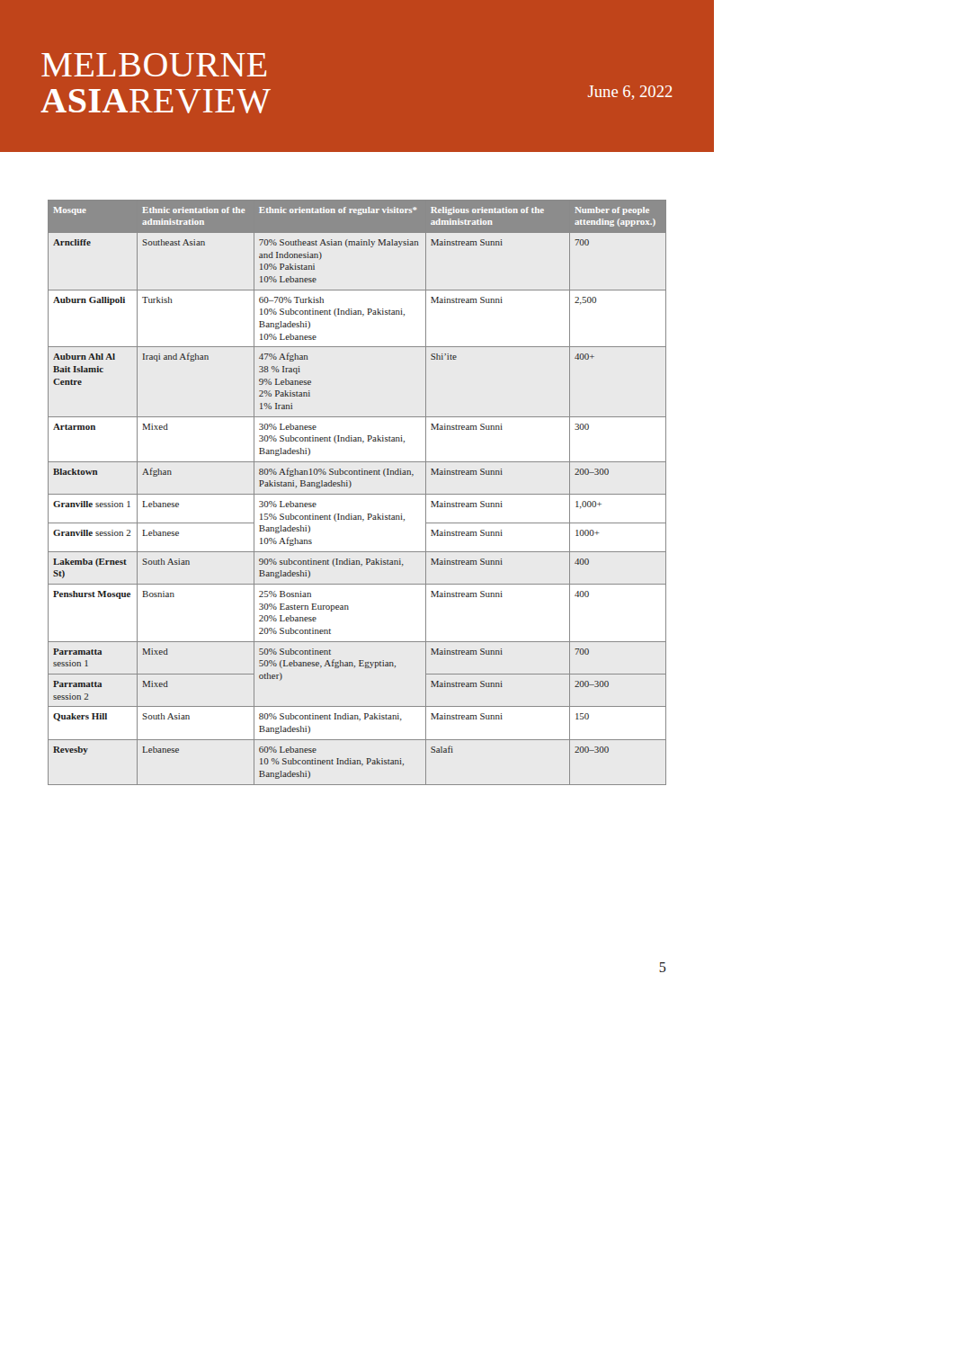MELBOURNE ASIA REVIEW
June 6, 2022
| Mosque | Ethnic orientation of the administration | Ethnic orientation of regular visitors* | Religious orientation of the administration | Number of people attending (approx.) |
| --- | --- | --- | --- | --- |
| Arncliffe | Southeast Asian | 70% Southeast Asian (mainly Malaysian and Indonesian) 10% Pakistani 10% Lebanese | Mainstream Sunni | 700 |
| Auburn Gallipoli | Turkish | 60–70% Turkish 10% Subcontinent (Indian, Pakistani, Bangladeshi) 10% Lebanese | Mainstream Sunni | 2,500 |
| Auburn Ahl Al Bait Islamic Centre | Iraqi and Afghan | 47% Afghan 38 % Iraqi 9% Lebanese 2% Pakistani 1% Irani | Shi’ite | 400+ |
| Artarmon | Mixed | 30% Lebanese 30% Subcontinent (Indian, Pakistani, Bangladeshi) | Mainstream Sunni | 300 |
| Blacktown | Afghan | 80% Afghan10% Subcontinent (Indian, Pakistani, Bangladeshi) | Mainstream Sunni | 200–300 |
| Granville session 1 | Lebanese | 30% Lebanese 15% Subcontinent (Indian, Pakistani, Bangladeshi) 10% Afghans | Mainstream Sunni | 1,000+ |
| Granville session 2 | Lebanese | Mainstream Sunni | 1000+ |
| Lakemba (Ernest St) | South Asian | 90% subcontinent (Indian, Pakistani, Bangladeshi) | Mainstream Sunni | 400 |
| Penshurst Mosque | Bosnian | 25% Bosnian 30% Eastern European 20% Lebanese 20% Subcontinent | Mainstream Sunni | 400 |
| Parramatta session 1 | Mixed | 50% Subcontinent 50% (Lebanese, Afghan, Egyptian, other) | Mainstream Sunni | 700 |
| Parramatta session 2 | Mixed | Mainstream Sunni | 200–300 |
| Quakers Hill | South Asian | 80% Subcontinent Indian, Pakistani, Bangladeshi) | Mainstream Sunni | 150 |
| Revesby | Lebanese | 60% Lebanese 10 % Subcontinent Indian, Pakistani, Bangladeshi) | Salafi | 200–300 |
5